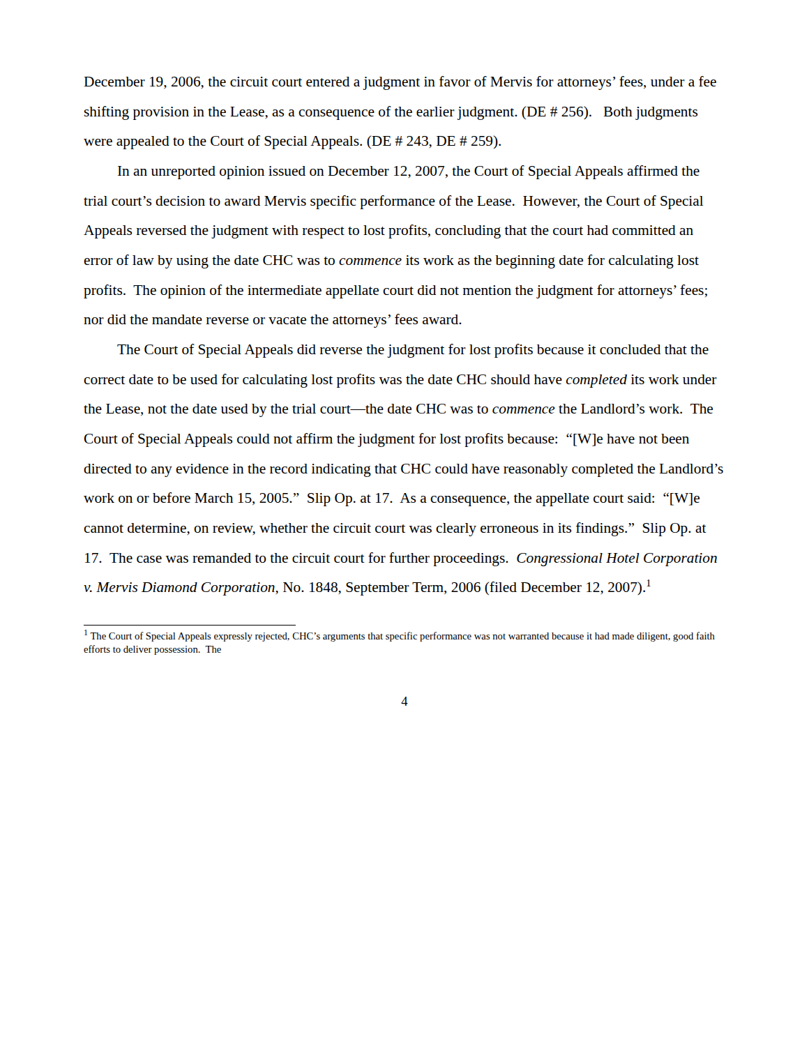December 19, 2006, the circuit court entered a judgment in favor of Mervis for attorneys’ fees, under a fee shifting provision in the Lease, as a consequence of the earlier judgment. (DE # 256). Both judgments were appealed to the Court of Special Appeals. (DE # 243, DE # 259).
In an unreported opinion issued on December 12, 2007, the Court of Special Appeals affirmed the trial court’s decision to award Mervis specific performance of the Lease. However, the Court of Special Appeals reversed the judgment with respect to lost profits, concluding that the court had committed an error of law by using the date CHC was to commence its work as the beginning date for calculating lost profits. The opinion of the intermediate appellate court did not mention the judgment for attorneys’ fees; nor did the mandate reverse or vacate the attorneys’ fees award.
The Court of Special Appeals did reverse the judgment for lost profits because it concluded that the correct date to be used for calculating lost profits was the date CHC should have completed its work under the Lease, not the date used by the trial court—the date CHC was to commence the Landlord’s work. The Court of Special Appeals could not affirm the judgment for lost profits because: “[W]e have not been directed to any evidence in the record indicating that CHC could have reasonably completed the Landlord’s work on or before March 15, 2005.” Slip Op. at 17. As a consequence, the appellate court said: “[W]e cannot determine, on review, whether the circuit court was clearly erroneous in its findings.” Slip Op. at 17. The case was remanded to the circuit court for further proceedings. Congressional Hotel Corporation v. Mervis Diamond Corporation, No. 1848, September Term, 2006 (filed December 12, 2007).1
1 The Court of Special Appeals expressly rejected, CHC’s arguments that specific performance was not warranted because it had made diligent, good faith efforts to deliver possession. The
4